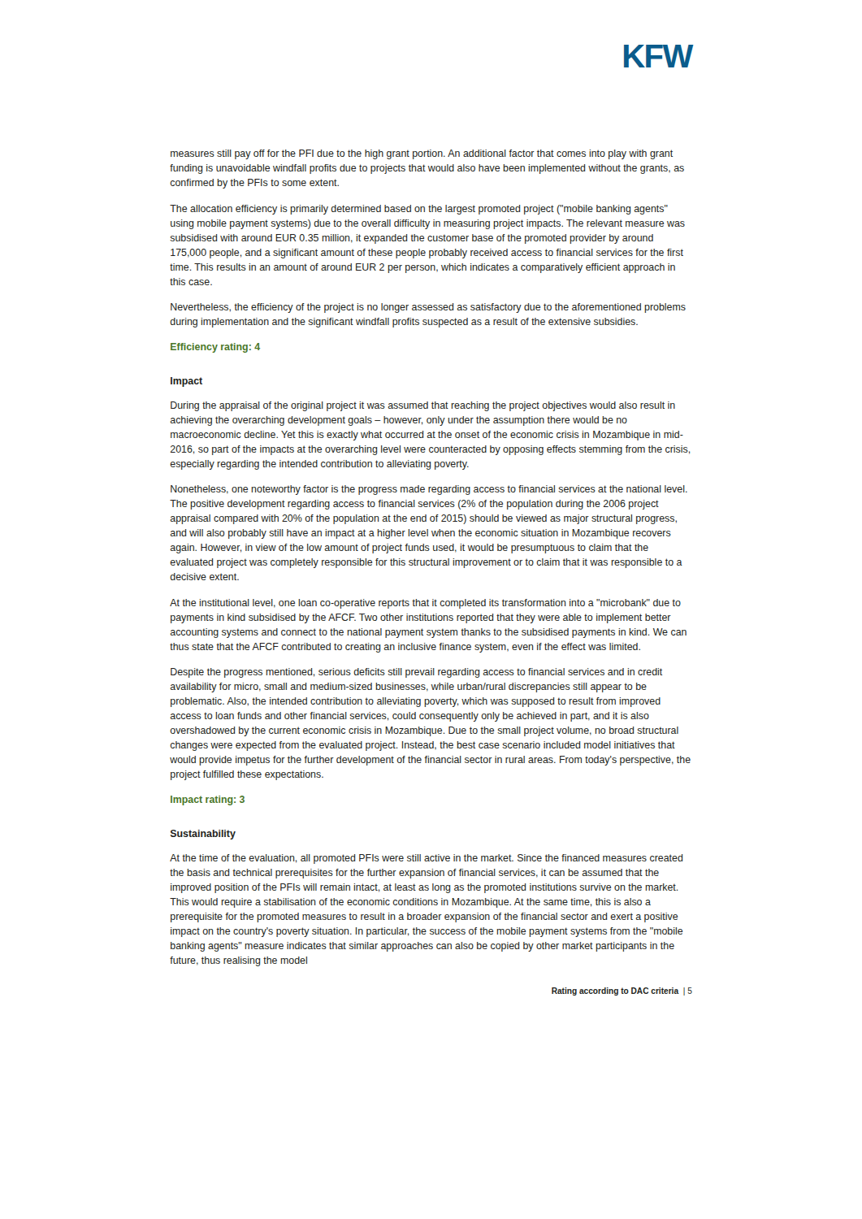KFW
measures still pay off for the PFI due to the high grant portion. An additional factor that comes into play with grant funding is unavoidable windfall profits due to projects that would also have been implemented without the grants, as confirmed by the PFIs to some extent.
The allocation efficiency is primarily determined based on the largest promoted project ("mobile banking agents" using mobile payment systems) due to the overall difficulty in measuring project impacts. The relevant measure was subsidised with around EUR 0.35 million, it expanded the customer base of the promoted provider by around 175,000 people, and a significant amount of these people probably received access to financial services for the first time. This results in an amount of around EUR 2 per person, which indicates a comparatively efficient approach in this case.
Nevertheless, the efficiency of the project is no longer assessed as satisfactory due to the aforementioned problems during implementation and the significant windfall profits suspected as a result of the extensive subsidies.
Efficiency rating: 4
Impact
During the appraisal of the original project it was assumed that reaching the project objectives would also result in achieving the overarching development goals – however, only under the assumption there would be no macroeconomic decline. Yet this is exactly what occurred at the onset of the economic crisis in Mozambique in mid-2016, so part of the impacts at the overarching level were counteracted by opposing effects stemming from the crisis, especially regarding the intended contribution to alleviating poverty.
Nonetheless, one noteworthy factor is the progress made regarding access to financial services at the national level. The positive development regarding access to financial services (2% of the population during the 2006 project appraisal compared with 20% of the population at the end of 2015) should be viewed as major structural progress, and will also probably still have an impact at a higher level when the economic situation in Mozambique recovers again. However, in view of the low amount of project funds used, it would be presumptuous to claim that the evaluated project was completely responsible for this structural improvement or to claim that it was responsible to a decisive extent.
At the institutional level, one loan co-operative reports that it completed its transformation into a "microbank" due to payments in kind subsidised by the AFCF. Two other institutions reported that they were able to implement better accounting systems and connect to the national payment system thanks to the subsidised payments in kind. We can thus state that the AFCF contributed to creating an inclusive finance system, even if the effect was limited.
Despite the progress mentioned, serious deficits still prevail regarding access to financial services and in credit availability for micro, small and medium-sized businesses, while urban/rural discrepancies still appear to be problematic. Also, the intended contribution to alleviating poverty, which was supposed to result from improved access to loan funds and other financial services, could consequently only be achieved in part, and it is also overshadowed by the current economic crisis in Mozambique. Due to the small project volume, no broad structural changes were expected from the evaluated project. Instead, the best case scenario included model initiatives that would provide impetus for the further development of the financial sector in rural areas. From today's perspective, the project fulfilled these expectations.
Impact rating: 3
Sustainability
At the time of the evaluation, all promoted PFIs were still active in the market. Since the financed measures created the basis and technical prerequisites for the further expansion of financial services, it can be assumed that the improved position of the PFIs will remain intact, at least as long as the promoted institutions survive on the market. This would require a stabilisation of the economic conditions in Mozambique. At the same time, this is also a prerequisite for the promoted measures to result in a broader expansion of the financial sector and exert a positive impact on the country's poverty situation. In particular, the success of the mobile payment systems from the "mobile banking agents" measure indicates that similar approaches can also be copied by other market participants in the future, thus realising the model
Rating according to DAC criteria | 5